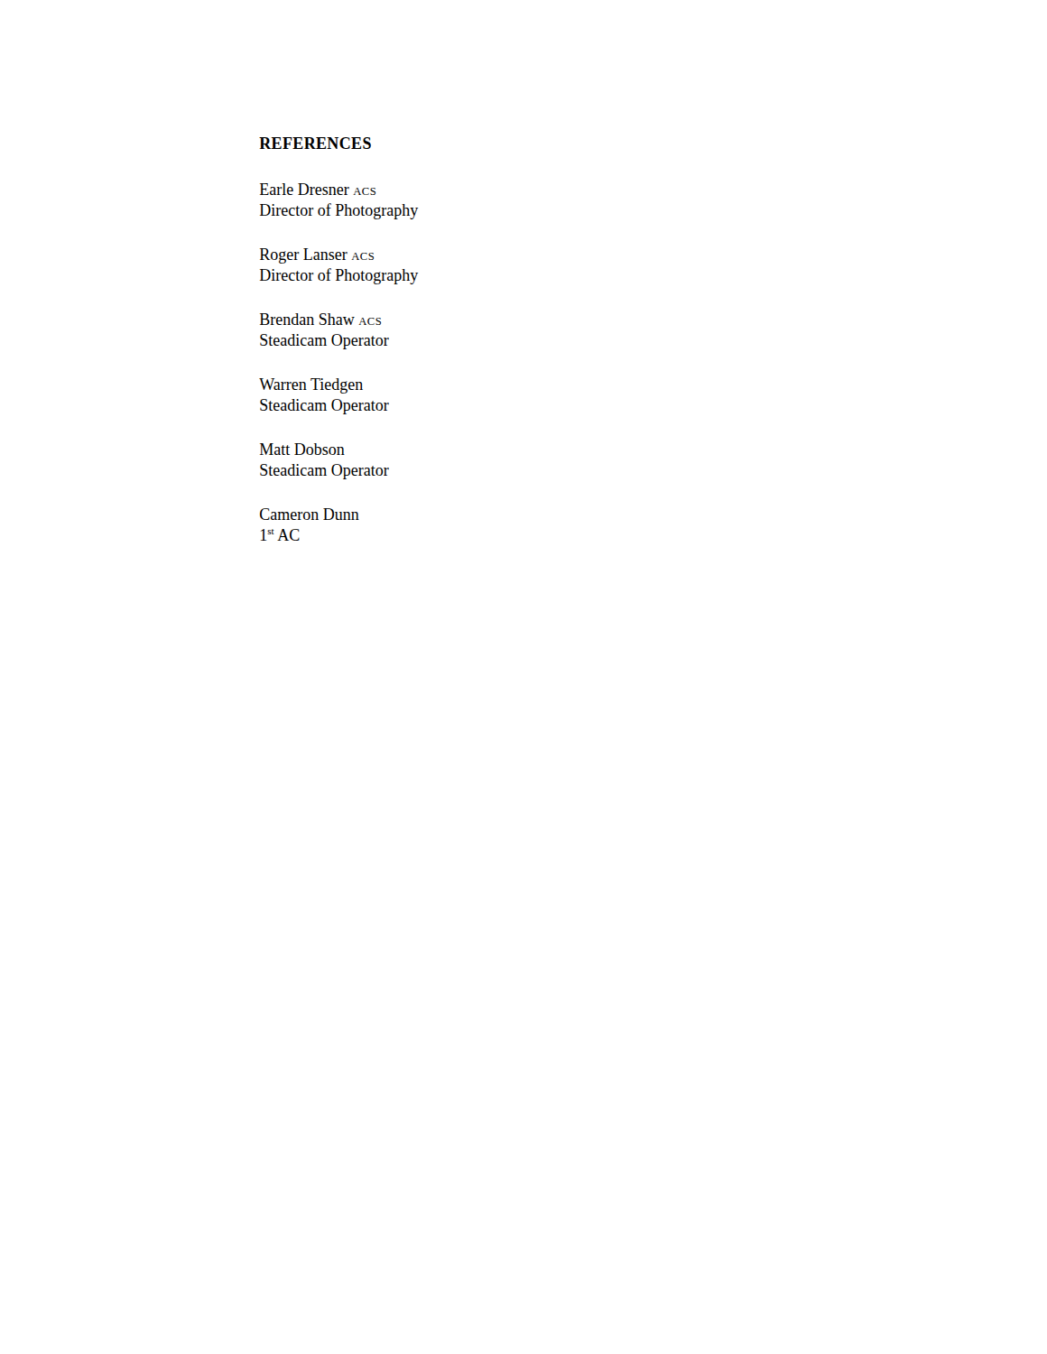REFERENCES
Earle Dresner ACS Director of Photography
Roger Lanser ACS Director of Photography
Brendan Shaw ACS Steadicam Operator
Warren Tiedgen Steadicam Operator
Matt Dobson Steadicam Operator
Cameron Dunn 1st AC